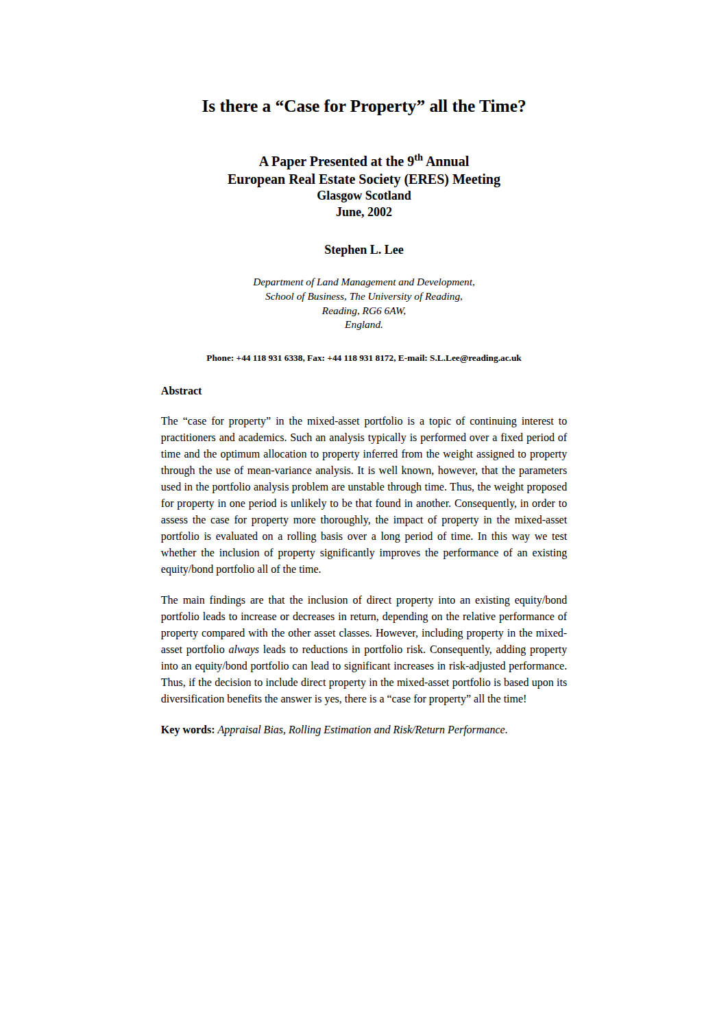Is there a “Case for Property” all the Time?
A Paper Presented at the 9th Annual
European Real Estate Society (ERES) Meeting
Glasgow Scotland
June, 2002
Stephen L. Lee
Department of Land Management and Development,
School of Business, The University of Reading,
Reading, RG6 6AW,
England.
Phone: +44 118 931 6338, Fax: +44 118 931 8172, E-mail: S.L.Lee@reading.ac.uk
Abstract
The “case for property” in the mixed-asset portfolio is a topic of continuing interest to practitioners and academics. Such an analysis typically is performed over a fixed period of time and the optimum allocation to property inferred from the weight assigned to property through the use of mean-variance analysis. It is well known, however, that the parameters used in the portfolio analysis problem are unstable through time. Thus, the weight proposed for property in one period is unlikely to be that found in another. Consequently, in order to assess the case for property more thoroughly, the impact of property in the mixed-asset portfolio is evaluated on a rolling basis over a long period of time. In this way we test whether the inclusion of property significantly improves the performance of an existing equity/bond portfolio all of the time.
The main findings are that the inclusion of direct property into an existing equity/bond portfolio leads to increase or decreases in return, depending on the relative performance of property compared with the other asset classes. However, including property in the mixed-asset portfolio always leads to reductions in portfolio risk. Consequently, adding property into an equity/bond portfolio can lead to significant increases in risk-adjusted performance. Thus, if the decision to include direct property in the mixed-asset portfolio is based upon its diversification benefits the answer is yes, there is a “case for property” all the time!
Key words: Appraisal Bias, Rolling Estimation and Risk/Return Performance.